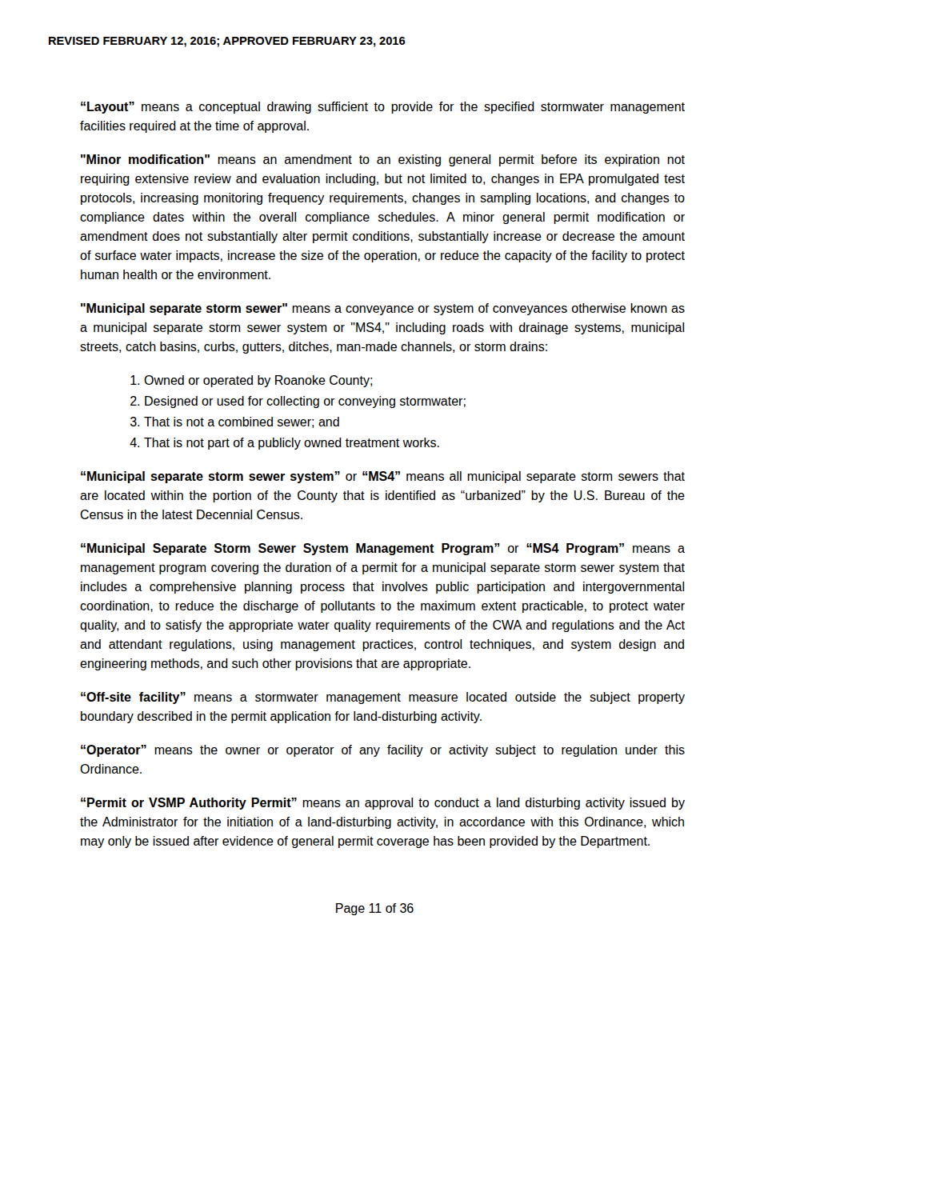REVISED FEBRUARY 12, 2016; APPROVED FEBRUARY 23, 2016
“Layout” means a conceptual drawing sufficient to provide for the specified stormwater management facilities required at the time of approval.
"Minor modification" means an amendment to an existing general permit before its expiration not requiring extensive review and evaluation including, but not limited to, changes in EPA promulgated test protocols, increasing monitoring frequency requirements, changes in sampling locations, and changes to compliance dates within the overall compliance schedules. A minor general permit modification or amendment does not substantially alter permit conditions, substantially increase or decrease the amount of surface water impacts, increase the size of the operation, or reduce the capacity of the facility to protect human health or the environment.
"Municipal separate storm sewer" means a conveyance or system of conveyances otherwise known as a municipal separate storm sewer system or "MS4," including roads with drainage systems, municipal streets, catch basins, curbs, gutters, ditches, man-made channels, or storm drains:
Owned or operated by Roanoke County;
Designed or used for collecting or conveying stormwater;
That is not a combined sewer; and
That is not part of a publicly owned treatment works.
“Municipal separate storm sewer system” or “MS4” means all municipal separate storm sewers that are located within the portion of the County that is identified as “urbanized” by the U.S. Bureau of the Census in the latest Decennial Census.
“Municipal Separate Storm Sewer System Management Program” or “MS4 Program” means a management program covering the duration of a permit for a municipal separate storm sewer system that includes a comprehensive planning process that involves public participation and intergovernmental coordination, to reduce the discharge of pollutants to the maximum extent practicable, to protect water quality, and to satisfy the appropriate water quality requirements of the CWA and regulations and the Act and attendant regulations, using management practices, control techniques, and system design and engineering methods, and such other provisions that are appropriate.
“Off-site facility” means a stormwater management measure located outside the subject property boundary described in the permit application for land-disturbing activity.
“Operator” means the owner or operator of any facility or activity subject to regulation under this Ordinance.
“Permit or VSMP Authority Permit” means an approval to conduct a land disturbing activity issued by the Administrator for the initiation of a land-disturbing activity, in accordance with this Ordinance, which may only be issued after evidence of general permit coverage has been provided by the Department.
Page 11 of 36